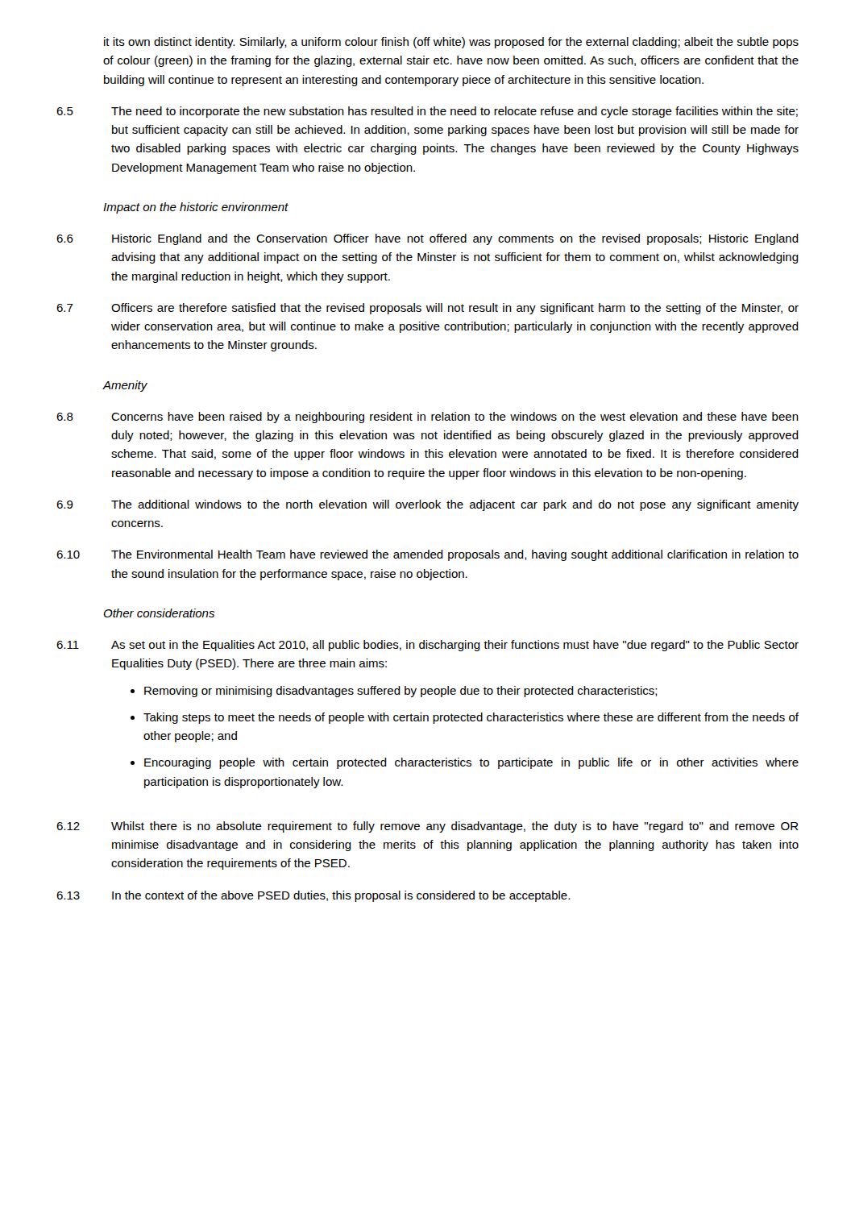it its own distinct identity. Similarly, a uniform colour finish (off white) was proposed for the external cladding; albeit the subtle pops of colour (green) in the framing for the glazing, external stair etc. have now been omitted. As such, officers are confident that the building will continue to represent an interesting and contemporary piece of architecture in this sensitive location.
6.5
The need to incorporate the new substation has resulted in the need to relocate refuse and cycle storage facilities within the site; but sufficient capacity can still be achieved. In addition, some parking spaces have been lost but provision will still be made for two disabled parking spaces with electric car charging points. The changes have been reviewed by the County Highways Development Management Team who raise no objection.
Impact on the historic environment
6.6
Historic England and the Conservation Officer have not offered any comments on the revised proposals; Historic England advising that any additional impact on the setting of the Minster is not sufficient for them to comment on, whilst acknowledging the marginal reduction in height, which they support.
6.7
Officers are therefore satisfied that the revised proposals will not result in any significant harm to the setting of the Minster, or wider conservation area, but will continue to make a positive contribution; particularly in conjunction with the recently approved enhancements to the Minster grounds.
Amenity
6.8
Concerns have been raised by a neighbouring resident in relation to the windows on the west elevation and these have been duly noted; however, the glazing in this elevation was not identified as being obscurely glazed in the previously approved scheme. That said, some of the upper floor windows in this elevation were annotated to be fixed. It is therefore considered reasonable and necessary to impose a condition to require the upper floor windows in this elevation to be non-opening.
6.9
The additional windows to the north elevation will overlook the adjacent car park and do not pose any significant amenity concerns.
6.10
The Environmental Health Team have reviewed the amended proposals and, having sought additional clarification in relation to the sound insulation for the performance space, raise no objection.
Other considerations
6.11
As set out in the Equalities Act 2010, all public bodies, in discharging their functions must have "due regard" to the Public Sector Equalities Duty (PSED). There are three main aims:
Removing or minimising disadvantages suffered by people due to their protected characteristics;
Taking steps to meet the needs of people with certain protected characteristics where these are different from the needs of other people; and
Encouraging people with certain protected characteristics to participate in public life or in other activities where participation is disproportionately low.
6.12
Whilst there is no absolute requirement to fully remove any disadvantage, the duty is to have "regard to" and remove OR minimise disadvantage and in considering the merits of this planning application the planning authority has taken into consideration the requirements of the PSED.
6.13
In the context of the above PSED duties, this proposal is considered to be acceptable.